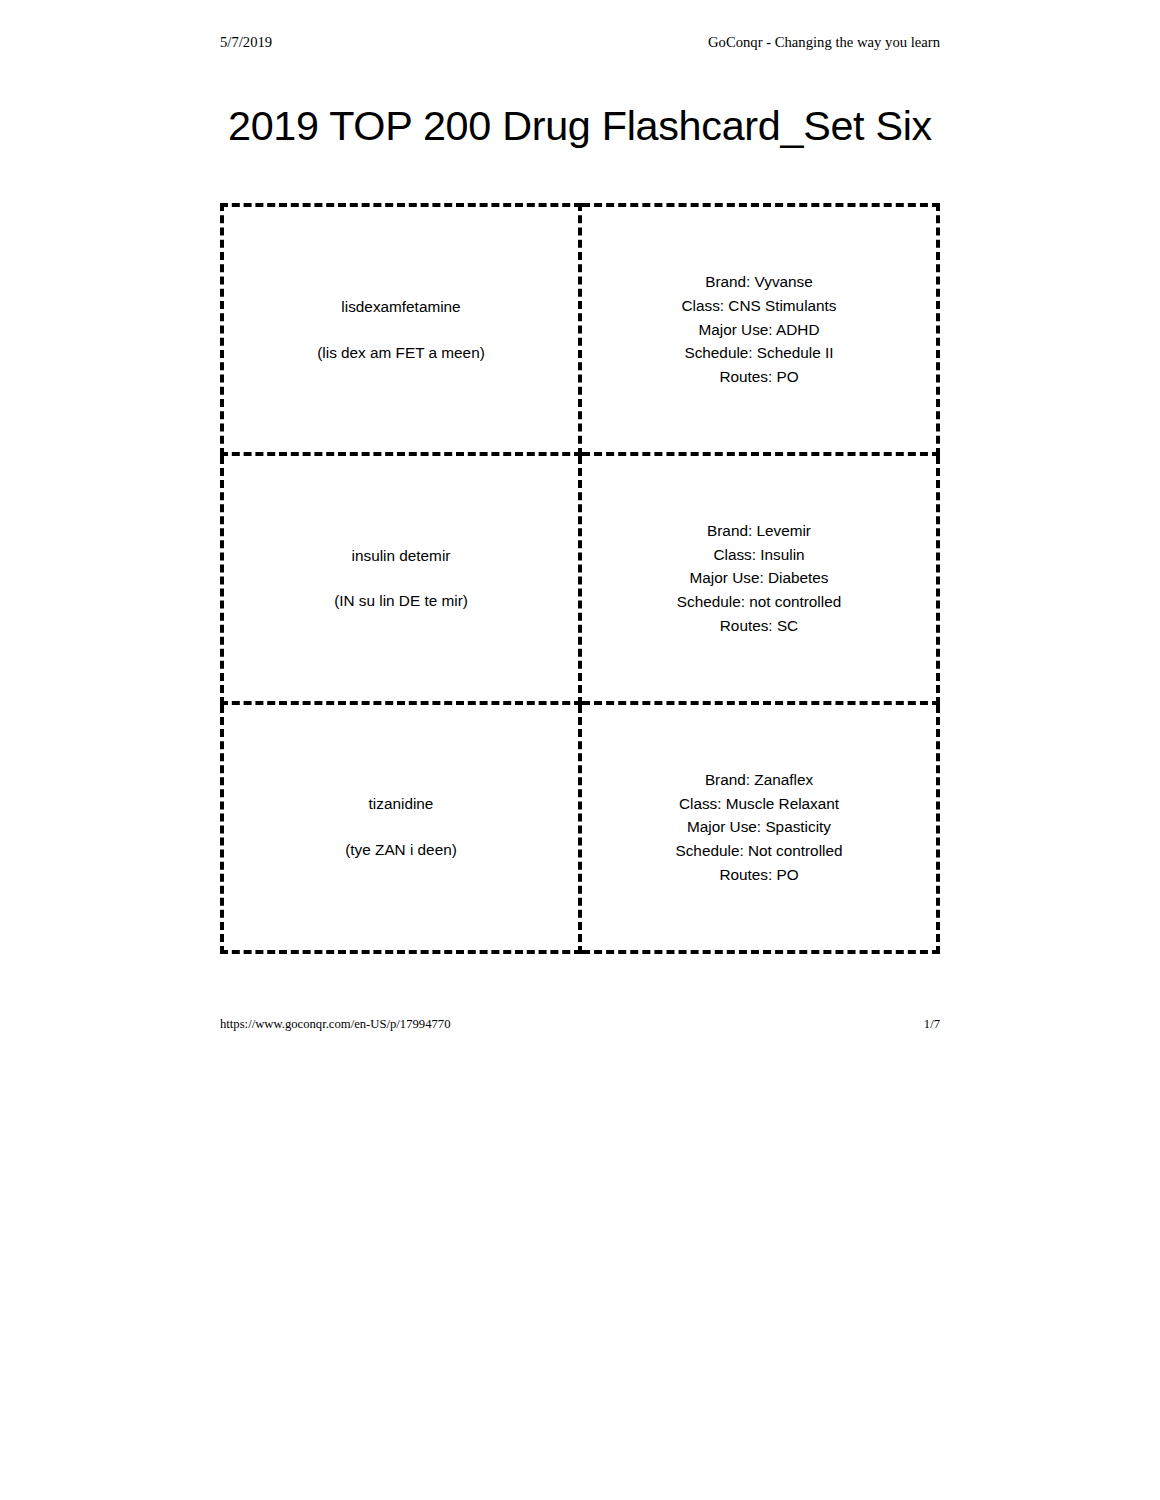5/7/2019 GoConqr - Changing the way you learn
2019 TOP 200 Drug Flashcard_Set Six
| lisdexamfetamine (lis dex am FET a meen) | Brand: Vyvanse Class: CNS Stimulants Major Use: ADHD Schedule: Schedule II Routes: PO |
| insulin detemir (IN su lin DE te mir) | Brand: Levemir Class: Insulin Major Use: Diabetes Schedule: not controlled Routes: SC |
| tizanidine (tye ZAN i deen) | Brand: Zanaflex Class: Muscle Relaxant Major Use: Spasticity Schedule: Not controlled Routes: PO |
https://www.goconqr.com/en-US/p/17994770 1/7